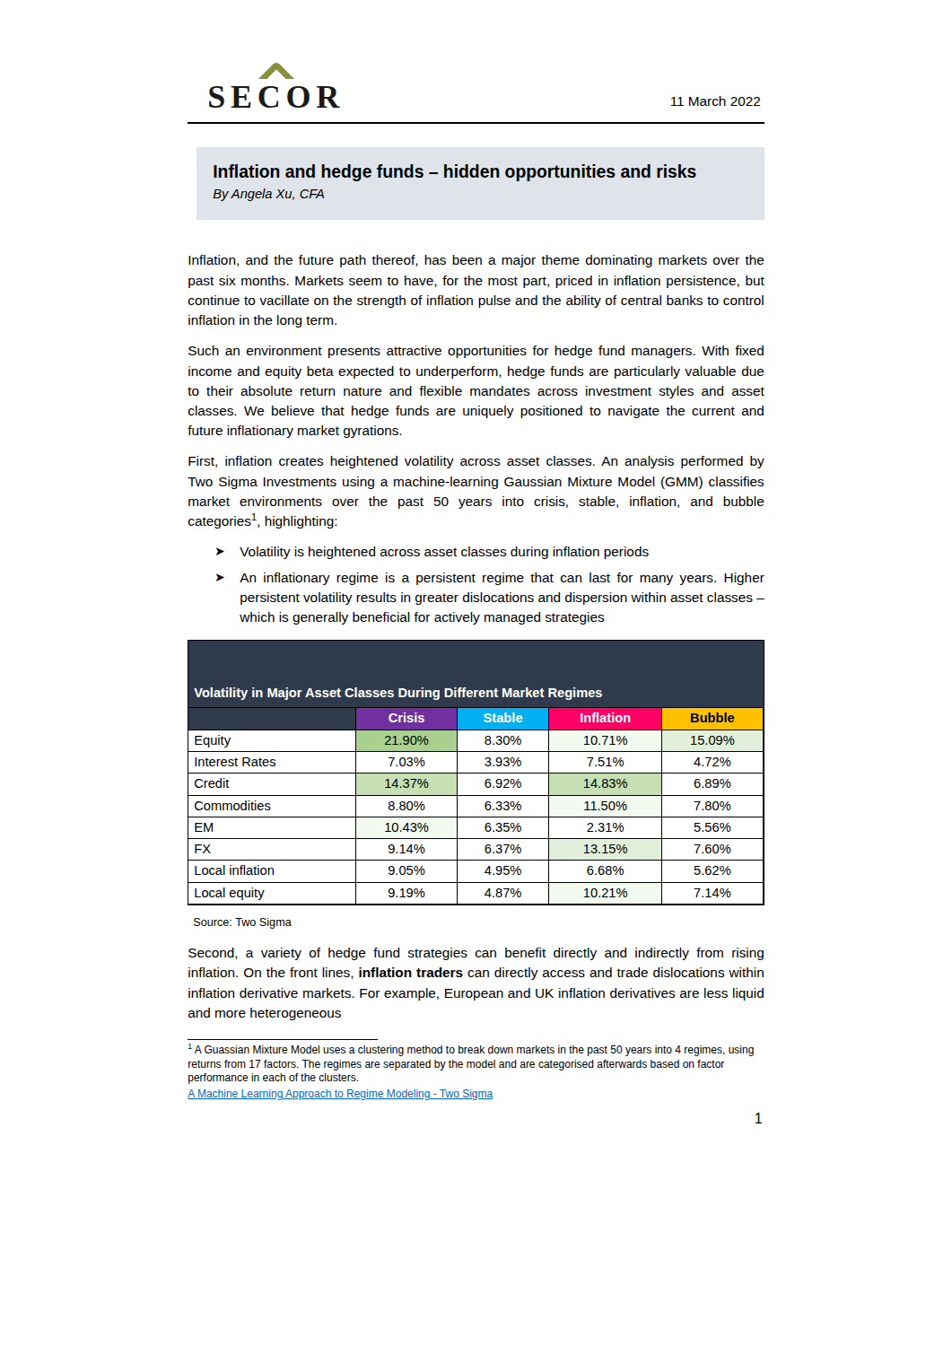SECOR
11 March 2022
Inflation and hedge funds – hidden opportunities and risks
By Angela Xu, CFA
Inflation, and the future path thereof, has been a major theme dominating markets over the past six months. Markets seem to have, for the most part, priced in inflation persistence, but continue to vacillate on the strength of inflation pulse and the ability of central banks to control inflation in the long term.
Such an environment presents attractive opportunities for hedge fund managers. With fixed income and equity beta expected to underperform, hedge funds are particularly valuable due to their absolute return nature and flexible mandates across investment styles and asset classes. We believe that hedge funds are uniquely positioned to navigate the current and future inflationary market gyrations.
First, inflation creates heightened volatility across asset classes. An analysis performed by Two Sigma Investments using a machine-learning Gaussian Mixture Model (GMM) classifies market environments over the past 50 years into crisis, stable, inflation, and bubble categories1, highlighting:
Volatility is heightened across asset classes during inflation periods
An inflationary regime is a persistent regime that can last for many years. Higher persistent volatility results in greater dislocations and dispersion within asset classes – which is generally beneficial for actively managed strategies
Volatility in Major Asset Classes During Different Market Regimes
| | Crisis | Stable | Inflation | Bubble |
| --- | --- | --- | --- | --- |
| Equity | 21.90% | 8.30% | 10.71% | 15.09% |
| Interest Rates | 7.03% | 3.93% | 7.51% | 4.72% |
| Credit | 14.37% | 6.92% | 14.83% | 6.89% |
| Commodities | 8.80% | 6.33% | 11.50% | 7.80% |
| EM | 10.43% | 6.35% | 2.31% | 5.56% |
| FX | 9.14% | 6.37% | 13.15% | 7.60% |
| Local inflation | 9.05% | 4.95% | 6.68% | 5.62% |
| Local equity | 9.19% | 4.87% | 10.21% | 7.14% |
Source: Two Sigma
Second, a variety of hedge fund strategies can benefit directly and indirectly from rising inflation. On the front lines, inflation traders can directly access and trade dislocations within inflation derivative markets. For example, European and UK inflation derivatives are less liquid and more heterogeneous
1 A Guassian Mixture Model uses a clustering method to break down markets in the past 50 years into 4 regimes, using returns from 17 factors. The regimes are separated by the model and are categorised afterwards based on factor performance in each of the clusters.
A Machine Learning Approach to Regime Modeling - Two Sigma
1